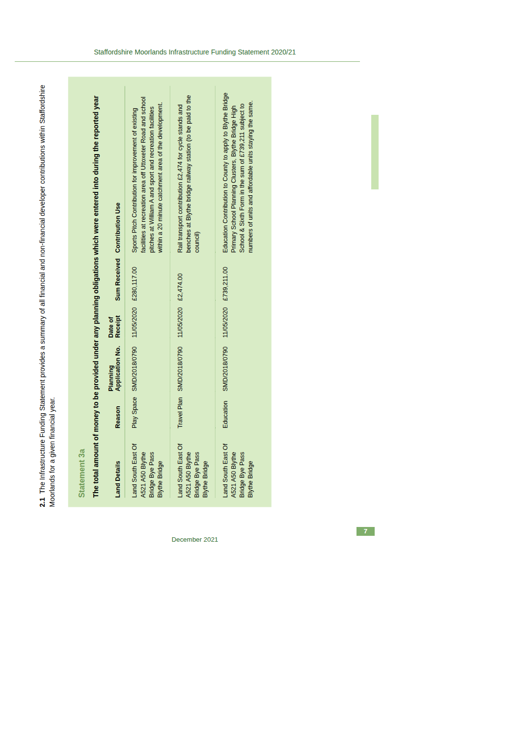Staffordshire Moorlands Infrastructure Funding Statement 2020/21
2.1 The Infrastructure Funding Statement provides a summary of all financial and non-financial developer contributions within Staffordshire Moorlands for a given financial year.
Statement 3a
The total amount of money to be provided under any planning obligations which were entered into during the reported year
| Land Details | Reason | Planning Application No. | Date of Receipt | Sum Received | Contribution Use |
| --- | --- | --- | --- | --- | --- |
| Land South East Of A521 A50 Blythe Bridge Bye Pass Blythe Bridge | Play Space | SMD/2018/0790 | 11/05/2020 | £280,117.00 | Sports Pitch Contribution for improvement of existing facilities at recreation area off Uttoxeter Road and school pitches at William A and sport and recreation facilities within a 20 minute catchment area of the development. |
| Land South East Of A521 A50 Blythe Bridge Bye Pass Blythe Bridge | Travel Plan | SMD/2018/0790 | 11/05/2020 | £2,474.00 | Rail transport contribution £2,474 for cycle stands and benches at Blythe bridge railway station (to be paid to the council) |
| Land South East Of A521 A50 Blythe Bridge Bye Pass Blythe Bridge | Education | SMD/2018/0790 | 11/05/2020 | £739,211.00 | Education Contribution to County to apply to Blythe Bridge Primary School Planning Clusters, Blythe Bridge High School & Sixth Form in the sum of £739,211 subject to numbers of units and affordable units staying the same. |
December 2021
7